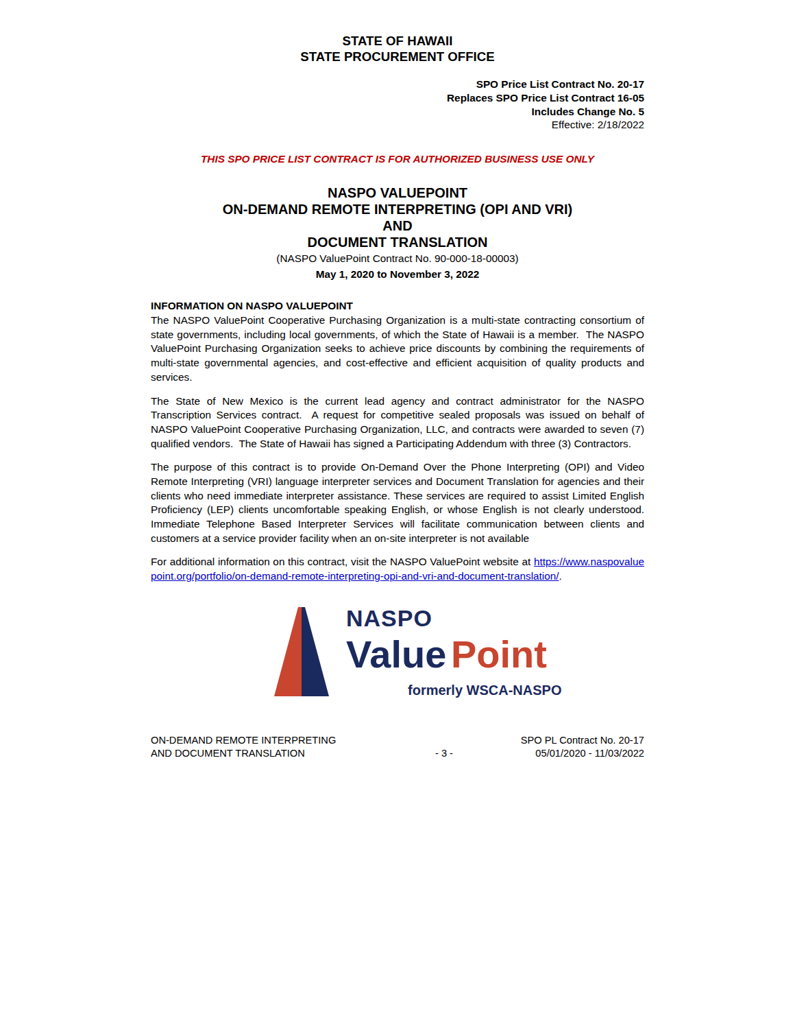STATE OF HAWAII
STATE PROCUREMENT OFFICE
SPO Price List Contract No. 20-17
Replaces SPO Price List Contract 16-05
Includes Change No. 5
Effective: 2/18/2022
THIS SPO PRICE LIST CONTRACT IS FOR AUTHORIZED BUSINESS USE ONLY
NASPO VALUEPOINT
ON-DEMAND REMOTE INTERPRETING (OPI AND VRI)
AND
DOCUMENT TRANSLATION
(NASPO ValuePoint Contract No. 90-000-18-00003)
May 1, 2020 to November 3, 2022
INFORMATION ON NASPO VALUEPOINT
The NASPO ValuePoint Cooperative Purchasing Organization is a multi-state contracting consortium of state governments, including local governments, of which the State of Hawaii is a member. The NASPO ValuePoint Purchasing Organization seeks to achieve price discounts by combining the requirements of multi-state governmental agencies, and cost-effective and efficient acquisition of quality products and services.
The State of New Mexico is the current lead agency and contract administrator for the NASPO Transcription Services contract. A request for competitive sealed proposals was issued on behalf of NASPO ValuePoint Cooperative Purchasing Organization, LLC, and contracts were awarded to seven (7) qualified vendors. The State of Hawaii has signed a Participating Addendum with three (3) Contractors.
The purpose of this contract is to provide On-Demand Over the Phone Interpreting (OPI) and Video Remote Interpreting (VRI) language interpreter services and Document Translation for agencies and their clients who need immediate interpreter assistance. These services are required to assist Limited English Proficiency (LEP) clients uncomfortable speaking English, or whose English is not clearly understood. Immediate Telephone Based Interpreter Services will facilitate communication between clients and customers at a service provider facility when an on-site interpreter is not available
For additional information on this contract, visit the NASPO ValuePoint website at https://www.naspovaluepoint.org/portfolio/on-demand-remote-interpreting-opi-and-vri-and-document-translation/.
NASPO Value Point formerly WSCA-NASPO
| ON-DEMAND REMOTE INTERPRETING | | SPO PL Contract No. 20-17 |
| AND DOCUMENT TRANSLATION | - 3 - | 05/01/2020 - 11/03/2022 |